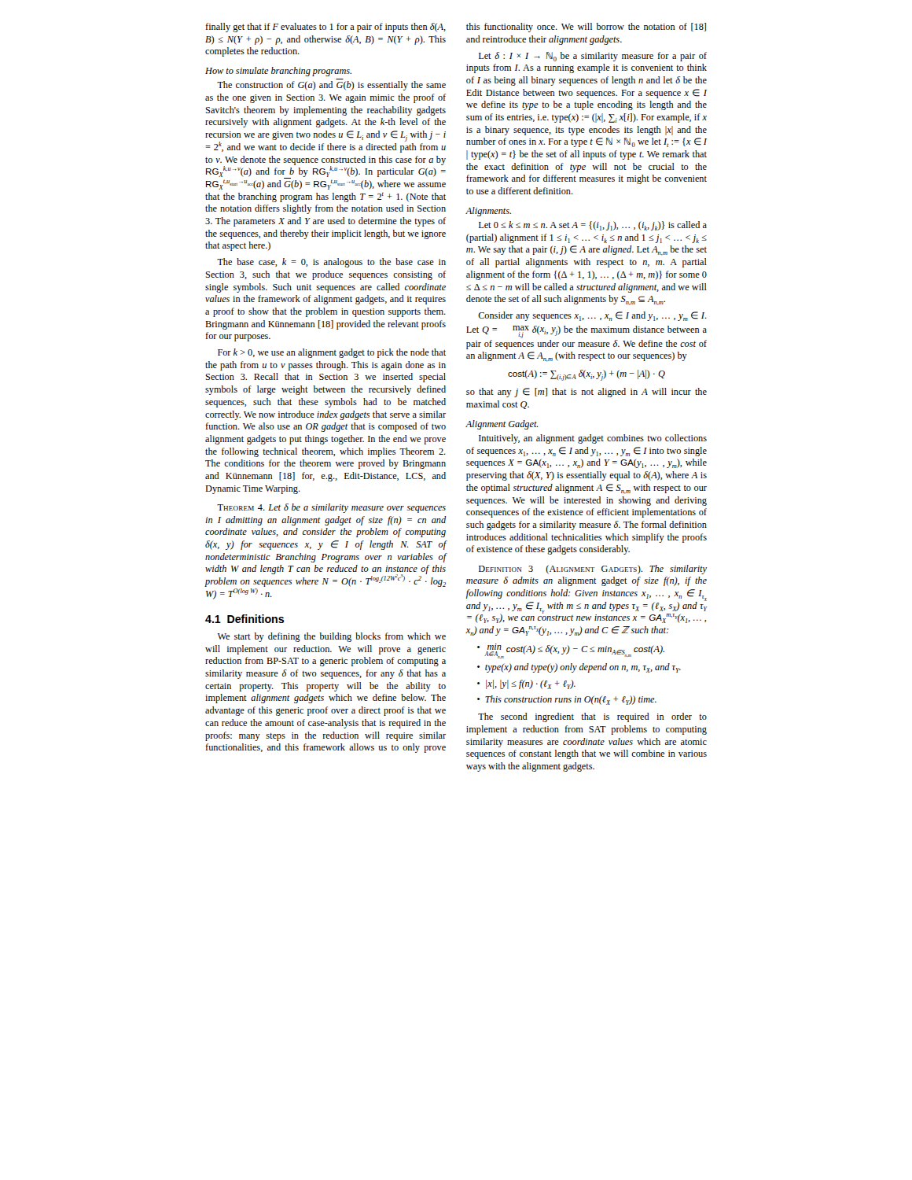finally get that if F evaluates to 1 for a pair of inputs then δ(A, B) ≤ N(Y + ρ) − ρ, and otherwise δ(A, B) = N(Y + ρ). This completes the reduction.
How to simulate branching programs.
The construction of G(a) and G(b) is essentially the same as the one given in Section 3. We again mimic the proof of Savitch's theorem by implementing the reachability gadgets recursively with alignment gadgets. At the k-th level of the recursion we are given two nodes u ∈ Li and v ∈ Lj with j − i = 2k, and we want to decide if there is a directed path from u to v. We denote the sequence constructed in this case for a by RGXk,u→v(a) and for b by RGYk,u→v(b). In particular G(a) = RGXt,ustart→uacc(a) and G(b) = RGYt,ustart→uacc(b), where we assume that the branching program has length T = 2t + 1. (Note that the notation differs slightly from the notation used in Section 3. The parameters X and Y are used to determine the types of the sequences, and thereby their implicit length, but we ignore that aspect here.)
The base case, k = 0, is analogous to the base case in Section 3, such that we produce sequences consisting of single symbols. Such unit sequences are called coordinate values in the framework of alignment gadgets, and it requires a proof to show that the problem in question supports them. Bringmann and Künnemann [18] provided the relevant proofs for our purposes.
For k > 0, we use an alignment gadget to pick the node that the path from u to v passes through. This is again done as in Section 3. Recall that in Section 3 we inserted special symbols of large weight between the recursively defined sequences, such that these symbols had to be matched correctly. We now introduce index gadgets that serve a similar function. We also use an OR gadget that is composed of two alignment gadgets to put things together. In the end we prove the following technical theorem, which implies Theorem 2. The conditions for the theorem were proved by Bringmann and Künnemann [18] for, e.g., Edit-Distance, LCS, and Dynamic Time Warping.
Theorem 4. Let δ be a similarity measure over sequences in I admitting an alignment gadget of size f(n) = cn and coordinate values, and consider the problem of computing δ(x, y) for sequences x, y ∈ I of length N. SAT of nondeterministic Branching Programs over n variables of width W and length T can be reduced to an instance of this problem on sequences where N = O(n · Tlog2(12W2c3) · c2 · log2 W) = TO(log W) · n.
4.1 Definitions
We start by defining the building blocks from which we will implement our reduction. We will prove a generic reduction from BP-SAT to a generic problem of computing a similarity measure δ of two sequences, for any δ that has a certain property. This property will be the ability to implement alignment gadgets which we define below. The advantage of this generic proof over a direct proof is that we can reduce the amount of case-analysis that is required in the proofs: many steps in the reduction will require similar functionalities, and this framework allows us to only prove this functionality once. We will borrow the notation of [18] and reintroduce their alignment gadgets.
Let δ : I × I → ℕ0 be a similarity measure for a pair of inputs from I. As a running example it is convenient to think of I as being all binary sequences of length n and let δ be the Edit Distance between two sequences. For a sequence x ∈ I we define its type to be a tuple encoding its length and the sum of its entries, i.e. type(x) := (|x|, ∑i x[i]). For example, if x is a binary sequence, its type encodes its length |x| and the number of ones in x. For a type t ∈ ℕ × ℕ0 we let It := {x ∈ I | type(x) = t} be the set of all inputs of type t. We remark that the exact definition of type will not be crucial to the framework and for different measures it might be convenient to use a different definition.
Alignments.
Let 0 ≤ k ≤ m ≤ n. A set A = {(i1, j1), … , (ik, jk)} is called a (partial) alignment if 1 ≤ i1 < … < ik ≤ n and 1 ≤ j1 < … < jk ≤ m. We say that a pair (i, j) ∈ A are aligned. Let An,m be the set of all partial alignments with respect to n, m. A partial alignment of the form {(Δ + 1, 1), … , (Δ + m, m)} for some 0 ≤ Δ ≤ n − m will be called a structured alignment, and we will denote the set of all such alignments by Sn,m ⊆ An,m.
Consider any sequences x1, … , xn ∈ I and y1, … , ym ∈ I. Let Q = max i,j δ(xi, yj) be the maximum distance between a pair of sequences under our measure δ. We define the cost of an alignment A ∈ An,m (with respect to our sequences) by
cost(A) := ∑(i,j)∈A δ(xi, yj) + (m − |A|) · Q
so that any j ∈ [m] that is not aligned in A will incur the maximal cost Q.
Alignment Gadget.
Intuitively, an alignment gadget combines two collections of sequences x1, … , xn ∈ I and y1, … , ym ∈ I into two single sequences X = GA(x1, … , xn) and Y = GA(y1, … , ym), while preserving that δ(X, Y) is essentially equal to δ(A), where A is the optimal structured alignment A ∈ Sn,m with respect to our sequences. We will be interested in showing and deriving consequences of the existence of efficient implementations of such gadgets for a similarity measure δ. The formal definition introduces additional technicalities which simplify the proofs of existence of these gadgets considerably.
Definition 3 (Alignment Gadgets). The similarity measure δ admits an alignment gadget of size f(n), if the following conditions hold: Given instances x1, … , xn ∈ IτX and y1, … , ym ∈ IτY with m ≤ n and types τX = (ℓX, sX) and τY = (ℓY, sY), we can construct new instances x = GAXm,τY(x1, … , xn) and y = GAYn,τX(y1, … , ym) and C ∈ ℤ such that:
min A∈An,m cost(A) ≤ δ(x, y) − C ≤ minA∈Sn,m cost(A).
type(x) and type(y) only depend on n, m, τX, and τY.
|x|, |y| ≤ f(n) · (ℓX + ℓY).
This construction runs in O(n(ℓX + ℓY)) time.
The second ingredient that is required in order to implement a reduction from SAT problems to computing similarity measures are coordinate values which are atomic sequences of constant length that we will combine in various ways with the alignment gadgets.